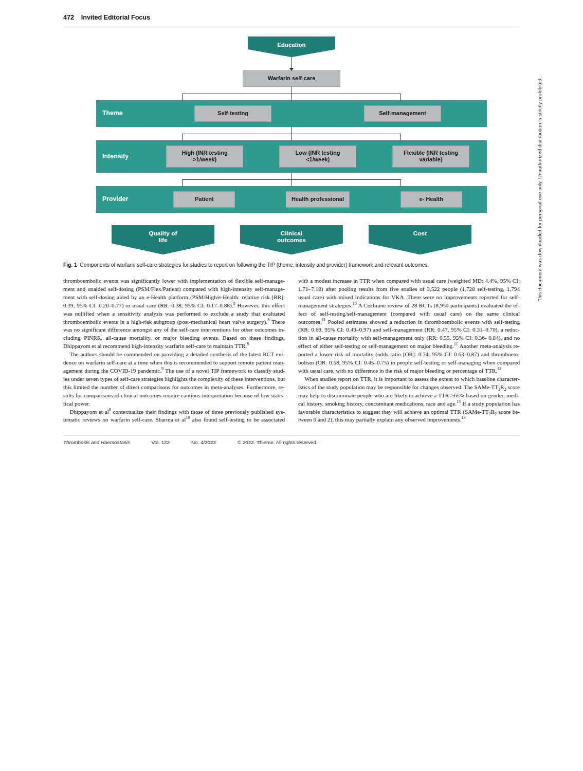472 Invited Editorial Focus
This document was downloaded for personal use only. Unauthorized distribution is strictly prohibited.
Education
Warfarin self-care
Theme
Self-testing
Self-management
Intensity
High (INR testing
>1/week)
Low (INR testing
<1/week)
Flexible (INR testing
variable)
Provider
Patient
Health professional
e- Health
Quality of
life
Clinical
outcomes
Cost
Fig. 1 Components of warfarin self-care strategies for studies to report on following the TIP (theme, intensity and provider) framework and relevant outcomes.
thromboembolic events was significantly lower with implementation of flexible self-management and unaided self-dosing (PSM/Flex/Patient) compared with high-intensity self-management with self-dosing aided by an e-Health platform (PSM/High/e-Health: relative risk [RR]: 0.39, 95% CI: 0.20–0.77) or usual care (RR: 0.38, 95% CI: 0.17–0.88).8 However, this effect was nullified when a sensitivity analysis was performed to exclude a study that evaluated thromboembolic events in a high-risk subgroup (post-mechanical heart valve surgery).8 There was no significant difference amongst any of the self-care interventions for other outcomes including PINRR, all-cause mortality, or major bleeding events. Based on these findings, Dhippayom et al recommend high-intensity warfarin self-care to maintain TTR.8
The authors should be commended on providing a detailed synthesis of the latest RCT evidence on warfarin self-care at a time when this is recommended to support remote patient management during the COVID-19 pandemic.9 The use of a novel TIP framework to classify studies under seven types of self-care strategies highlights the complexity of these interventions, but this limited the number of direct comparisons for outcomes in meta-analyses. Furthermore, results for comparisons of clinical outcomes require cautious interpretation because of low statistical power.
Dhippayom et al8 contextualize their findings with those of three previously published systematic reviews on warfarin self-care. Sharma et al10 also found self-testing to be associated with a modest increase in TTR when compared with usual care (weighted MD: 4.4%, 95% CI: 1.71–7.18) after pooling results from five studies of 3,522 people (1,728 self-testing, 1,794 usual care) with mixed indications for VKA. There were no improvements reported for self-management strategies.10 A Cochrane review of 28 RCTs (8,950 participants) evaluated the effect of self-testing/self-management (compared with usual care) on the same clinical outcomes.11 Pooled estimates showed a reduction in thromboembolic events with self-testing (RR: 0.69, 95% CI: 0.49–0.97) and self-management (RR: 0.47, 95% CI: 0.31–0.70), a reduction in all-cause mortality with self-management only (RR: 0.55, 95% CI: 0.36- 0.84), and no effect of either self-testing or self-management on major bleeding.11 Another meta-analysis reported a lower risk of mortality (odds ratio [OR]: 0.74, 95% CI: 0.63–0.87) and thromboembolism (OR: 0.58, 95% CI: 0.45–0.75) in people self-testing or self-managing when compared with usual care, with no difference in the risk of major bleeding or percentage of TTR.12
When studies report on TTR, it is important to assess the extent to which baseline characteristics of the study population may be responsible for changes observed. The SAMe-TT2R2 score may help to discriminate people who are likely to achieve a TTR >65% based on gender, medical history, smoking history, concomitant medications, race and age.13 If a study population has favorable characteristics to suggest they will achieve an optimal TTR (SAMe-TT2R2 score between 0 and 2), this may partially explain any observed improvements.13
Thrombosis and Haemostasis Vol. 122 No. 4/2022 © 2022. Thieme. All rights reserved.